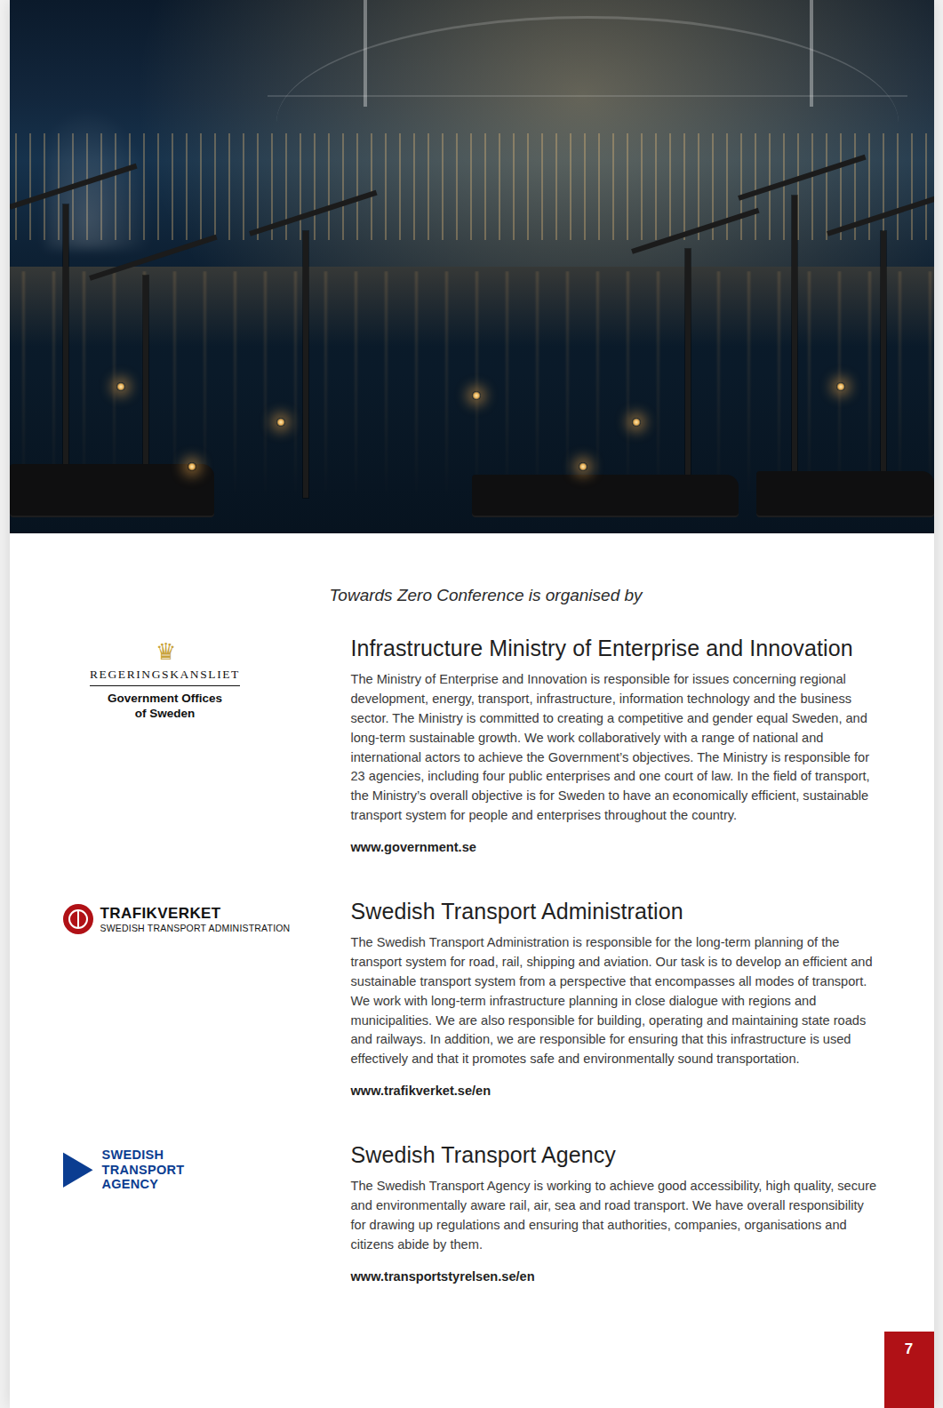Towards Zero Conference is organised by
♛
REGERINGSKANSLIET
Government Offices
of Sweden
Infrastructure Ministry of Enterprise and Innovation
The Ministry of Enterprise and Innovation is responsible for issues concerning regional development, energy, transport, infrastructure, information technology and the business sector. The Ministry is committed to creating a competitive and gender equal Sweden, and long-term sustainable growth. We work collaboratively with a range of national and international actors to achieve the Government’s objectives. The Ministry is responsible for 23 agencies, including four public enterprises and one court of law. In the field of transport, the Ministry’s overall objective is for Sweden to have an economically efficient, sustainable transport system for people and enterprises throughout the country.
www.government.se
TRAFIKVERKET
SWEDISH TRANSPORT ADMINISTRATION
Swedish Transport Administration
The Swedish Transport Administration is responsible for the long-term planning of the transport system for road, rail, shipping and aviation. Our task is to develop an efficient and sustainable transport system from a perspective that encompasses all modes of transport. We work with long-term infrastructure planning in close dialogue with regions and municipalities. We are also responsible for building, operating and maintaining state roads and railways. In addition, we are responsible for ensuring that this infrastructure is used effectively and that it promotes safe and environmentally sound transportation.
www.trafikverket.se/en
SWEDISH
TRANSPORT
AGENCY
Swedish Transport Agency
The Swedish Transport Agency is working to achieve good accessibility, high quality, secure and environmentally aware rail, air, sea and road transport. We have overall responsibility for drawing up regulations and ensuring that authorities, companies, organisations and citizens abide by them.
www.transportstyrelsen.se/en
7